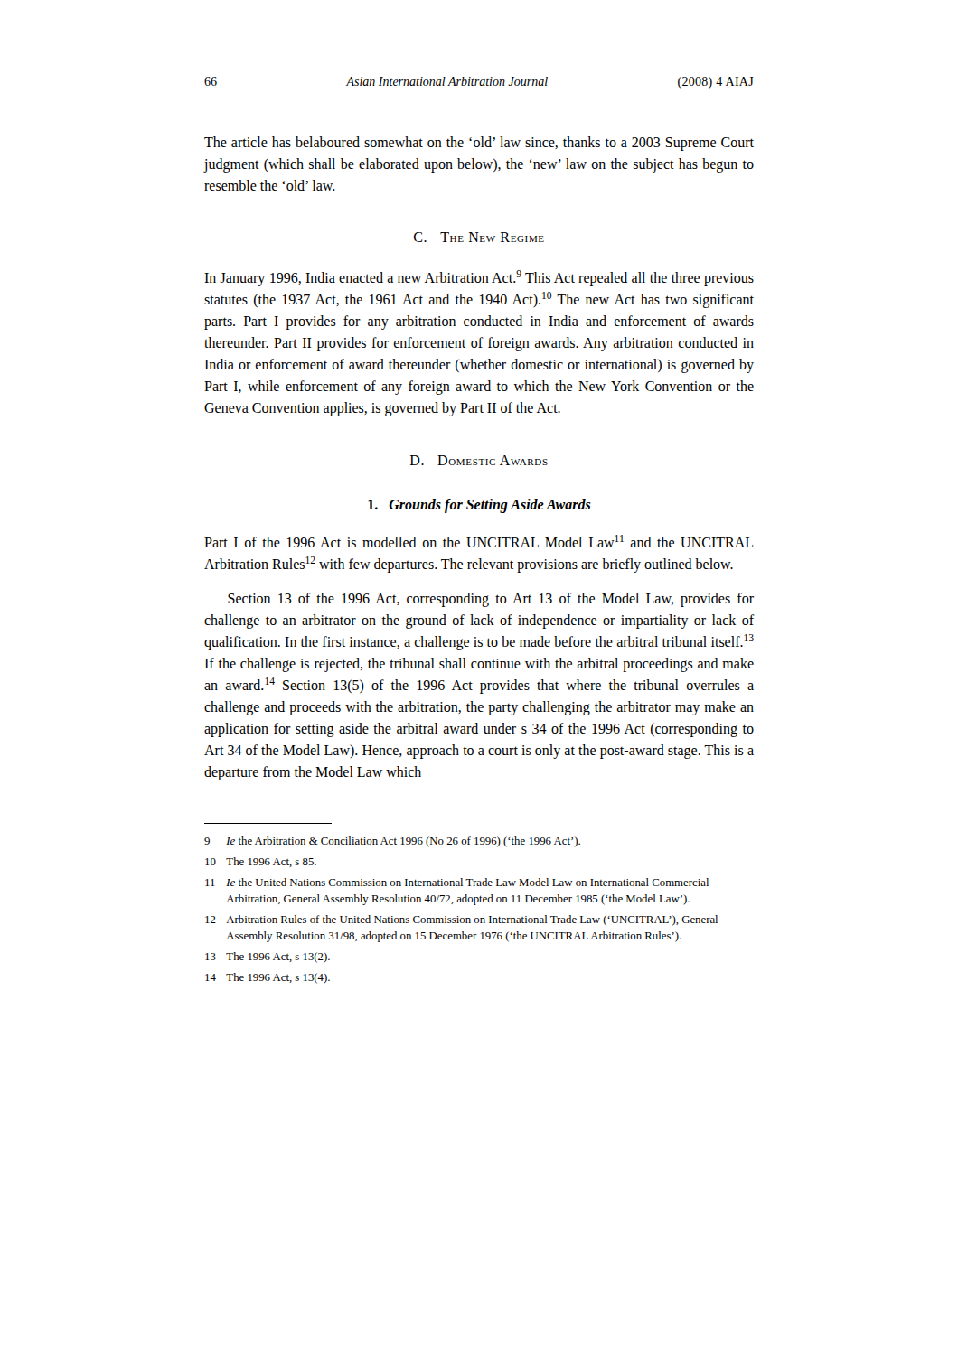66 Asian International Arbitration Journal (2008) 4 AIAJ
The article has belaboured somewhat on the ‘old’ law since, thanks to a 2003 Supreme Court judgment (which shall be elaborated upon below), the ‘new’ law on the subject has begun to resemble the ‘old’ law.
C. The New Regime
In January 1996, India enacted a new Arbitration Act.9 This Act repealed all the three previous statutes (the 1937 Act, the 1961 Act and the 1940 Act).10 The new Act has two significant parts. Part I provides for any arbitration conducted in India and enforcement of awards thereunder. Part II provides for enforcement of foreign awards. Any arbitration conducted in India or enforcement of award thereunder (whether domestic or international) is governed by Part I, while enforcement of any foreign award to which the New York Convention or the Geneva Convention applies, is governed by Part II of the Act.
D. Domestic Awards
1. Grounds for Setting Aside Awards
Part I of the 1996 Act is modelled on the UNCITRAL Model Law11 and the UNCITRAL Arbitration Rules12 with few departures. The relevant provisions are briefly outlined below.
Section 13 of the 1996 Act, corresponding to Art 13 of the Model Law, provides for challenge to an arbitrator on the ground of lack of independence or impartiality or lack of qualification. In the first instance, a challenge is to be made before the arbitral tribunal itself.13 If the challenge is rejected, the tribunal shall continue with the arbitral proceedings and make an award.14 Section 13(5) of the 1996 Act provides that where the tribunal overrules a challenge and proceeds with the arbitration, the party challenging the arbitrator may make an application for setting aside the arbitral award under s 34 of the 1996 Act (corresponding to Art 34 of the Model Law). Hence, approach to a court is only at the post-award stage. This is a departure from the Model Law which
9 Ie the Arbitration & Conciliation Act 1996 (No 26 of 1996) (‘the 1996 Act’).
10 The 1996 Act, s 85.
11 Ie the United Nations Commission on International Trade Law Model Law on International Commercial Arbitration, General Assembly Resolution 40/72, adopted on 11 December 1985 (‘the Model Law’).
12 Arbitration Rules of the United Nations Commission on International Trade Law (‘UNCITRAL’), General Assembly Resolution 31/98, adopted on 15 December 1976 (‘the UNCITRAL Arbitration Rules’).
13 The 1996 Act, s 13(2).
14 The 1996 Act, s 13(4).